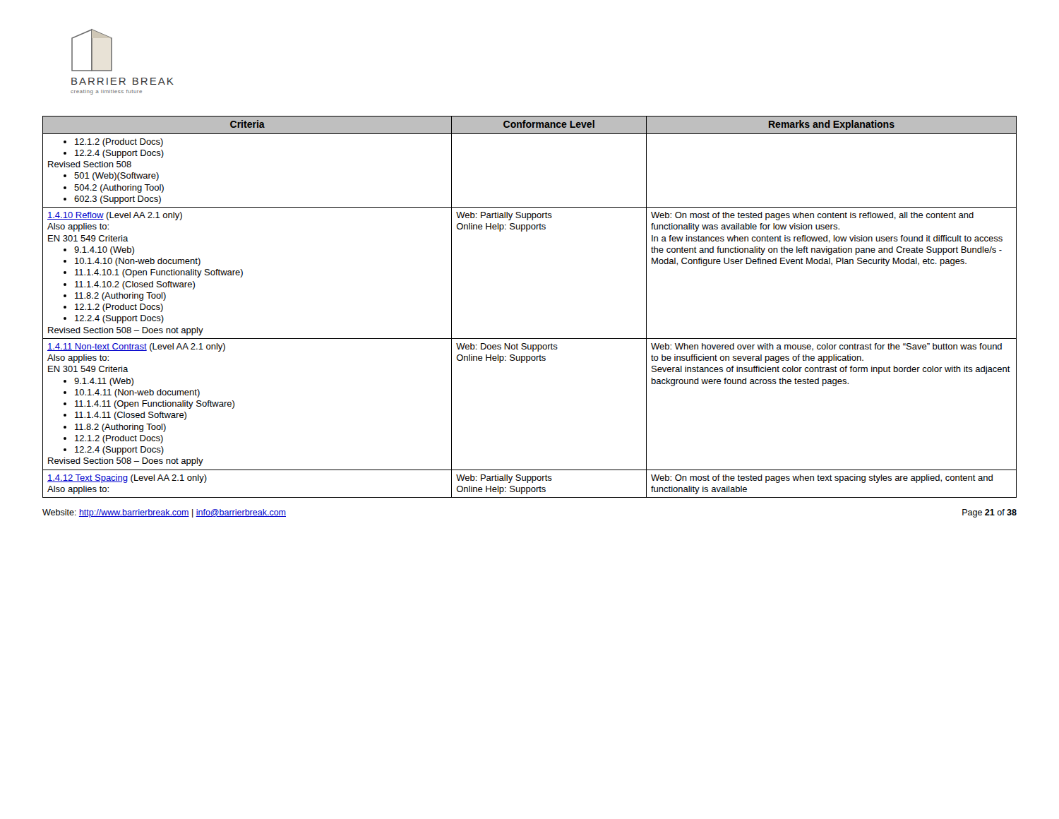BARRIER BREAK
creating a limitless future
| Criteria | Conformance Level | Remarks and Explanations |
| --- | --- | --- |
| 12.1.2 (Product Docs) 12.2.4 (Support Docs) Revised Section 508 501 (Web)(Software) 504.2 (Authoring Tool) 602.3 (Support Docs) | | |
| 1.4.10 Reflow (Level AA 2.1 only) Also applies to: EN 301 549 Criteria 9.1.4.10 (Web) 10.1.4.10 (Non-web document) 11.1.4.10.1 (Open Functionality Software) 11.1.4.10.2 (Closed Software) 11.8.2 (Authoring Tool) 12.1.2 (Product Docs) 12.2.4 (Support Docs) Revised Section 508 – Does not apply | Web: Partially Supports Online Help: Supports | Web: On most of the tested pages when content is reflowed, all the content and functionality was available for low vision users. In a few instances when content is reflowed, low vision users found it difficult to access the content and functionality on the left navigation pane and Create Support Bundle/s - Modal, Configure User Defined Event Modal, Plan Security Modal, etc. pages. |
| 1.4.11 Non-text Contrast (Level AA 2.1 only) Also applies to: EN 301 549 Criteria 9.1.4.11 (Web) 10.1.4.11 (Non-web document) 11.1.4.11 (Open Functionality Software) 11.1.4.11 (Closed Software) 11.8.2 (Authoring Tool) 12.1.2 (Product Docs) 12.2.4 (Support Docs) Revised Section 508 – Does not apply | Web: Does Not Supports Online Help: Supports | Web: When hovered over with a mouse, color contrast for the “Save” button was found to be insufficient on several pages of the application. Several instances of insufficient color contrast of form input border color with its adjacent background were found across the tested pages. |
| 1.4.12 Text Spacing (Level AA 2.1 only) Also applies to: | Web: Partially Supports Online Help: Supports | Web: On most of the tested pages when text spacing styles are applied, content and functionality is available |
Website: http://www.barrierbreak.com | info@barrierbreak.com
Page 21 of 38